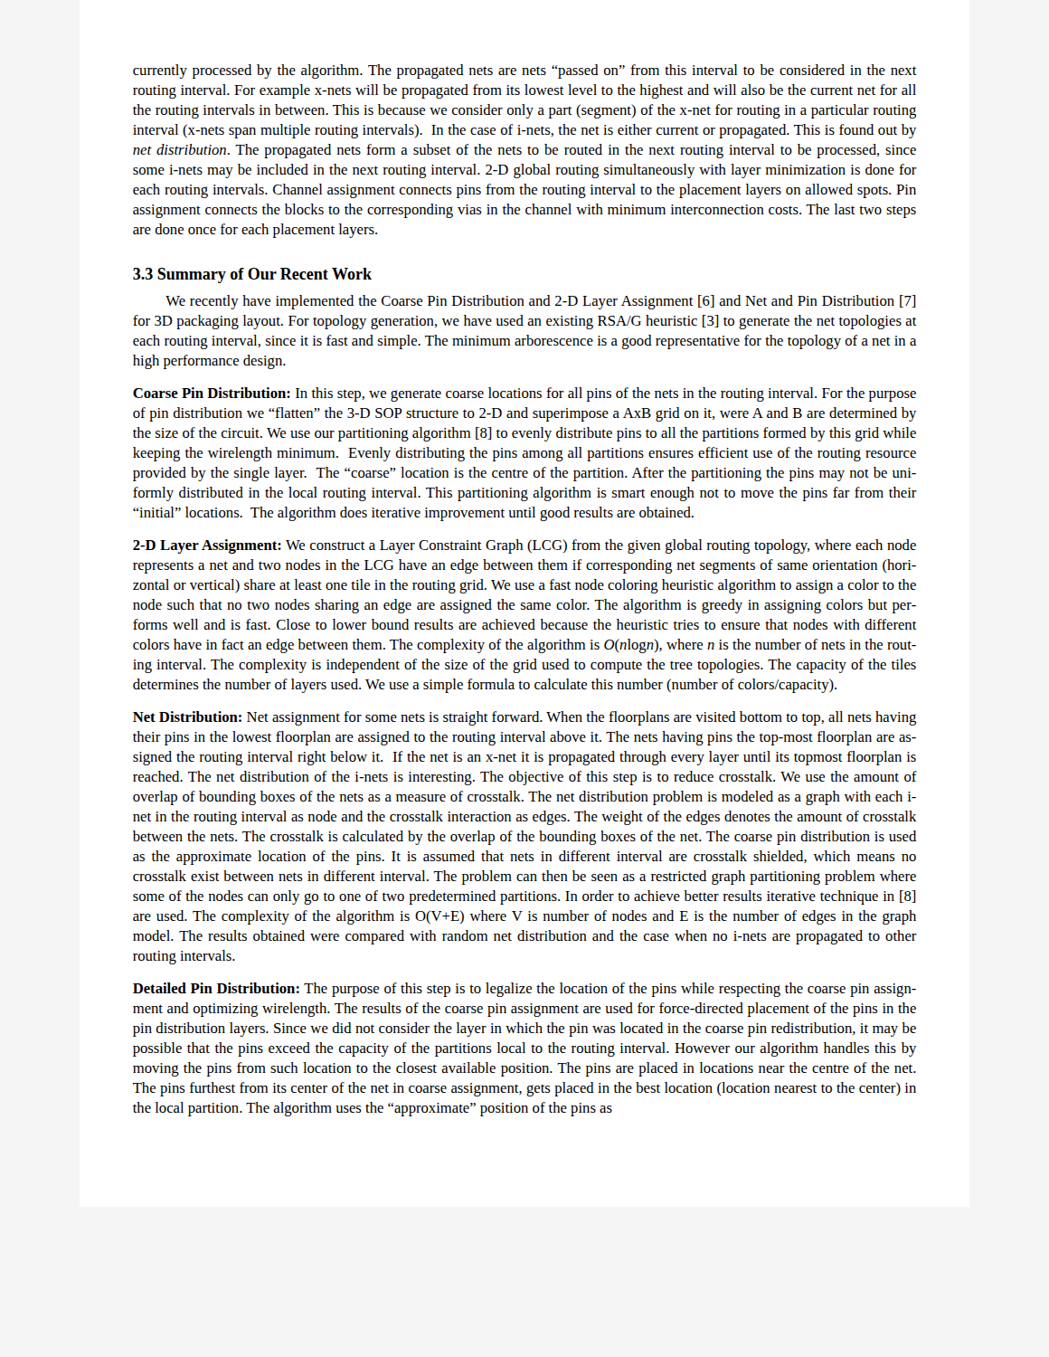currently processed by the algorithm. The propagated nets are nets “passed on” from this interval to be considered in the next routing interval. For example x-nets will be propagated from its lowest level to the highest and will also be the current net for all the routing intervals in between. This is because we consider only a part (segment) of the x-net for routing in a particular routing interval (x-nets span multiple routing intervals). In the case of i-nets, the net is either current or propagated. This is found out by net distribution. The propagated nets form a subset of the nets to be routed in the next routing interval to be processed, since some i-nets may be included in the next routing interval. 2-D global routing simultaneously with layer minimization is done for each routing intervals. Channel assignment connects pins from the routing interval to the placement layers on allowed spots. Pin assignment connects the blocks to the corresponding vias in the channel with minimum interconnection costs. The last two steps are done once for each placement layers.
3.3 Summary of Our Recent Work
We recently have implemented the Coarse Pin Distribution and 2-D Layer Assignment [6] and Net and Pin Distribution [7] for 3D packaging layout. For topology generation, we have used an existing RSA/G heuristic [3] to generate the net topologies at each routing interval, since it is fast and simple. The minimum arborescence is a good representative for the topology of a net in a high performance design.
Coarse Pin Distribution: In this step, we generate coarse locations for all pins of the nets in the routing interval. For the purpose of pin distribution we “flatten” the 3-D SOP structure to 2-D and superimpose a AxB grid on it, were A and B are determined by the size of the circuit. We use our partitioning algorithm [8] to evenly distribute pins to all the partitions formed by this grid while keeping the wirelength minimum. Evenly distributing the pins among all partitions ensures efficient use of the routing resource provided by the single layer. The “coarse” location is the centre of the partition. After the partitioning the pins may not be uniformly distributed in the local routing interval. This partitioning algorithm is smart enough not to move the pins far from their “initial” locations. The algorithm does iterative improvement until good results are obtained.
2-D Layer Assignment: We construct a Layer Constraint Graph (LCG) from the given global routing topology, where each node represents a net and two nodes in the LCG have an edge between them if corresponding net segments of same orientation (horizontal or vertical) share at least one tile in the routing grid. We use a fast node coloring heuristic algorithm to assign a color to the node such that no two nodes sharing an edge are assigned the same color. The algorithm is greedy in assigning colors but performs well and is fast. Close to lower bound results are achieved because the heuristic tries to ensure that nodes with different colors have in fact an edge between them. The complexity of the algorithm is O(nlogn), where n is the number of nets in the routing interval. The complexity is independent of the size of the grid used to compute the tree topologies. The capacity of the tiles determines the number of layers used. We use a simple formula to calculate this number (number of colors/capacity).
Net Distribution: Net assignment for some nets is straight forward. When the floorplans are visited bottom to top, all nets having their pins in the lowest floorplan are assigned to the routing interval above it. The nets having pins the top-most floorplan are assigned the routing interval right below it. If the net is an x-net it is propagated through every layer until its topmost floorplan is reached. The net distribution of the i-nets is interesting. The objective of this step is to reduce crosstalk. We use the amount of overlap of bounding boxes of the nets as a measure of crosstalk. The net distribution problem is modeled as a graph with each i-net in the routing interval as node and the crosstalk interaction as edges. The weight of the edges denotes the amount of crosstalk between the nets. The crosstalk is calculated by the overlap of the bounding boxes of the net. The coarse pin distribution is used as the approximate location of the pins. It is assumed that nets in different interval are crosstalk shielded, which means no crosstalk exist between nets in different interval. The problem can then be seen as a restricted graph partitioning problem where some of the nodes can only go to one of two predetermined partitions. In order to achieve better results iterative technique in [8] are used. The complexity of the algorithm is O(V+E) where V is number of nodes and E is the number of edges in the graph model. The results obtained were compared with random net distribution and the case when no i-nets are propagated to other routing intervals.
Detailed Pin Distribution: The purpose of this step is to legalize the location of the pins while respecting the coarse pin assignment and optimizing wirelength. The results of the coarse pin assignment are used for force-directed placement of the pins in the pin distribution layers. Since we did not consider the layer in which the pin was located in the coarse pin redistribution, it may be possible that the pins exceed the capacity of the partitions local to the routing interval. However our algorithm handles this by moving the pins from such location to the closest available position. The pins are placed in locations near the centre of the net. The pins furthest from its center of the net in coarse assignment, gets placed in the best location (location nearest to the center) in the local partition. The algorithm uses the “approximate” position of the pins as